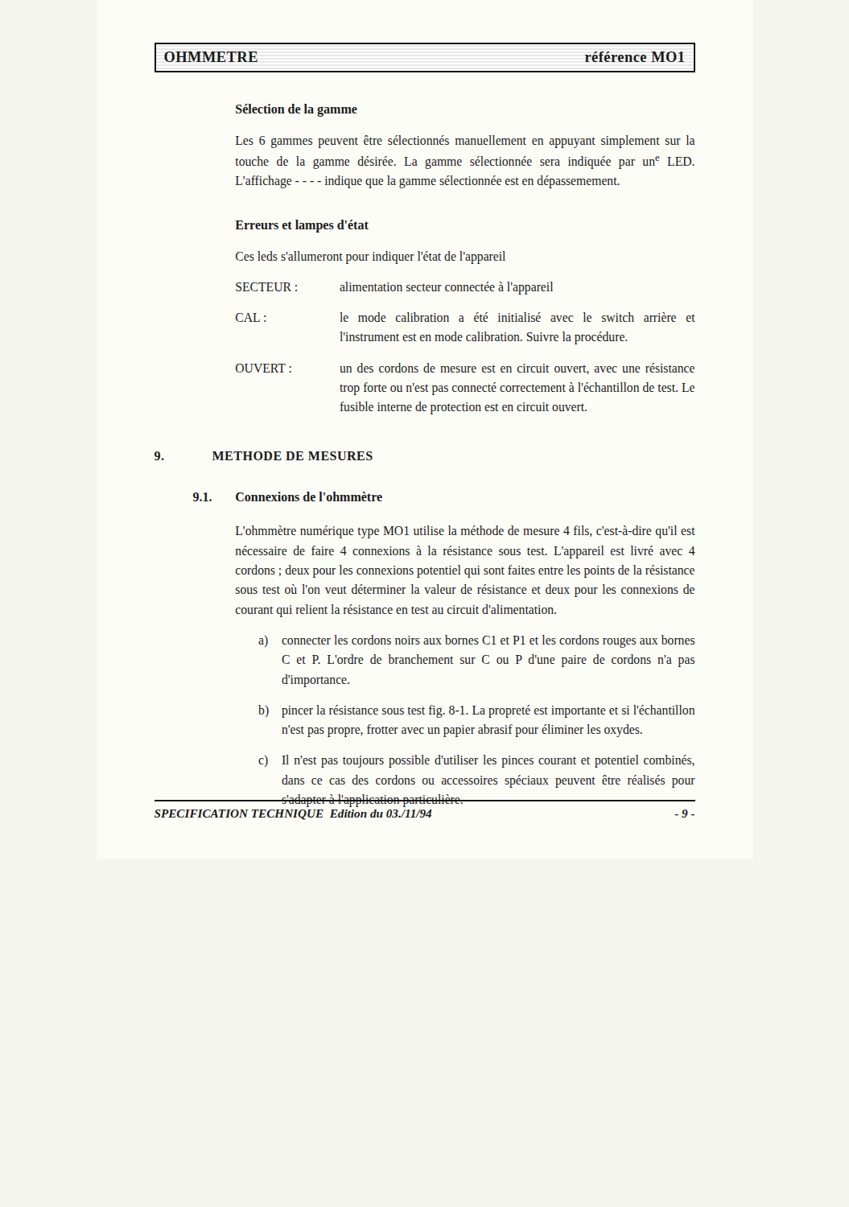OHMMETRE référence MO1
Sélection de la gamme
Les 6 gammes peuvent être sélectionnés manuellement en appuyant simplement sur la touche de la gamme désirée. La gamme sélectionnée sera indiquée par une LED. L'affichage - - - - indique que la gamme sélectionnée est en dépassemement.
Erreurs et lampes d'état
Ces leds s'allumeront pour indiquer l'état de l'appareil
SECTEUR :
alimentation secteur connectée à l'appareil
CAL :
le mode calibration a été initialisé avec le switch arrière et l'instrument est en mode calibration. Suivre la procédure.
OUVERT :
un des cordons de mesure est en circuit ouvert, avec une résistance trop forte ou n'est pas connecté correctement à l'échantillon de test. Le fusible interne de protection est en circuit ouvert.
9. METHODE DE MESURES
9.1. Connexions de l'ohmmètre
L'ohmmètre numérique type MO1 utilise la méthode de mesure 4 fils, c'est-à-dire qu'il est nécessaire de faire 4 connexions à la résistance sous test. L'appareil est livré avec 4 cordons ; deux pour les connexions potentiel qui sont faites entre les points de la résistance sous test où l'on veut déterminer la valeur de résistance et deux pour les connexions de courant qui relient la résistance en test au circuit d'alimentation.
a) connecter les cordons noirs aux bornes C1 et P1 et les cordons rouges aux bornes C et P. L'ordre de branchement sur C ou P d'une paire de cordons n'a pas d'importance.
b) pincer la résistance sous test fig. 8-1. La propreté est importante et si l'échantillon n'est pas propre, frotter avec un papier abrasif pour éliminer les oxydes.
c) Il n'est pas toujours possible d'utiliser les pinces courant et potentiel combinés, dans ce cas des cordons ou accessoires spéciaux peuvent être réalisés pour s'adapter à l'application particulière.
SPECIFICATION TECHNIQUE Edition du 03./11/94 - 9 -